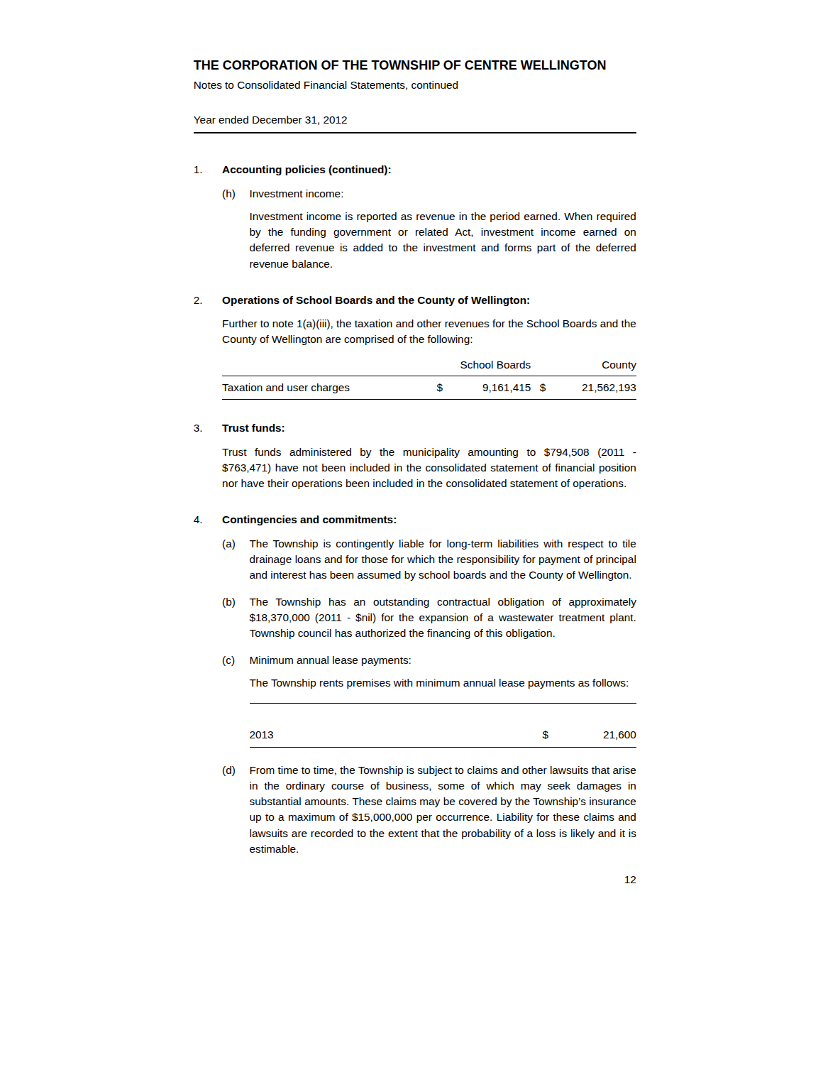THE CORPORATION OF THE TOWNSHIP OF CENTRE WELLINGTON
Notes to Consolidated Financial Statements, continued
Year ended December 31, 2012
1.
Accounting policies (continued):
(h)
Investment income:
Investment income is reported as revenue in the period earned. When required by the funding government or related Act, investment income earned on deferred revenue is added to the investment and forms part of the deferred revenue balance.
2.
Operations of School Boards and the County of Wellington:
Further to note 1(a)(iii), the taxation and other revenues for the School Boards and the County of Wellington are comprised of the following:
| | School Boards | County |
| --- | --- | --- |
| Taxation and user charges | $ | 9,161,415 | $ | 21,562,193 |
3.
Trust funds:
Trust funds administered by the municipality amounting to $794,508 (2011 - $763,471) have not been included in the consolidated statement of financial position nor have their operations been included in the consolidated statement of operations.
4.
Contingencies and commitments:
(a)
The Township is contingently liable for long-term liabilities with respect to tile drainage loans and for those for which the responsibility for payment of principal and interest has been assumed by school boards and the County of Wellington.
(b)
The Township has an outstanding contractual obligation of approximately $18,370,000 (2011 - $nil) for the expansion of a wastewater treatment plant. Township council has authorized the financing of this obligation.
(c)
Minimum annual lease payments:
The Township rents premises with minimum annual lease payments as follows:
| 2013 | $ | 21,600 |
(d)
From time to time, the Township is subject to claims and other lawsuits that arise in the ordinary course of business, some of which may seek damages in substantial amounts. These claims may be covered by the Township’s insurance up to a maximum of $15,000,000 per occurrence. Liability for these claims and lawsuits are recorded to the extent that the probability of a loss is likely and it is estimable.
12